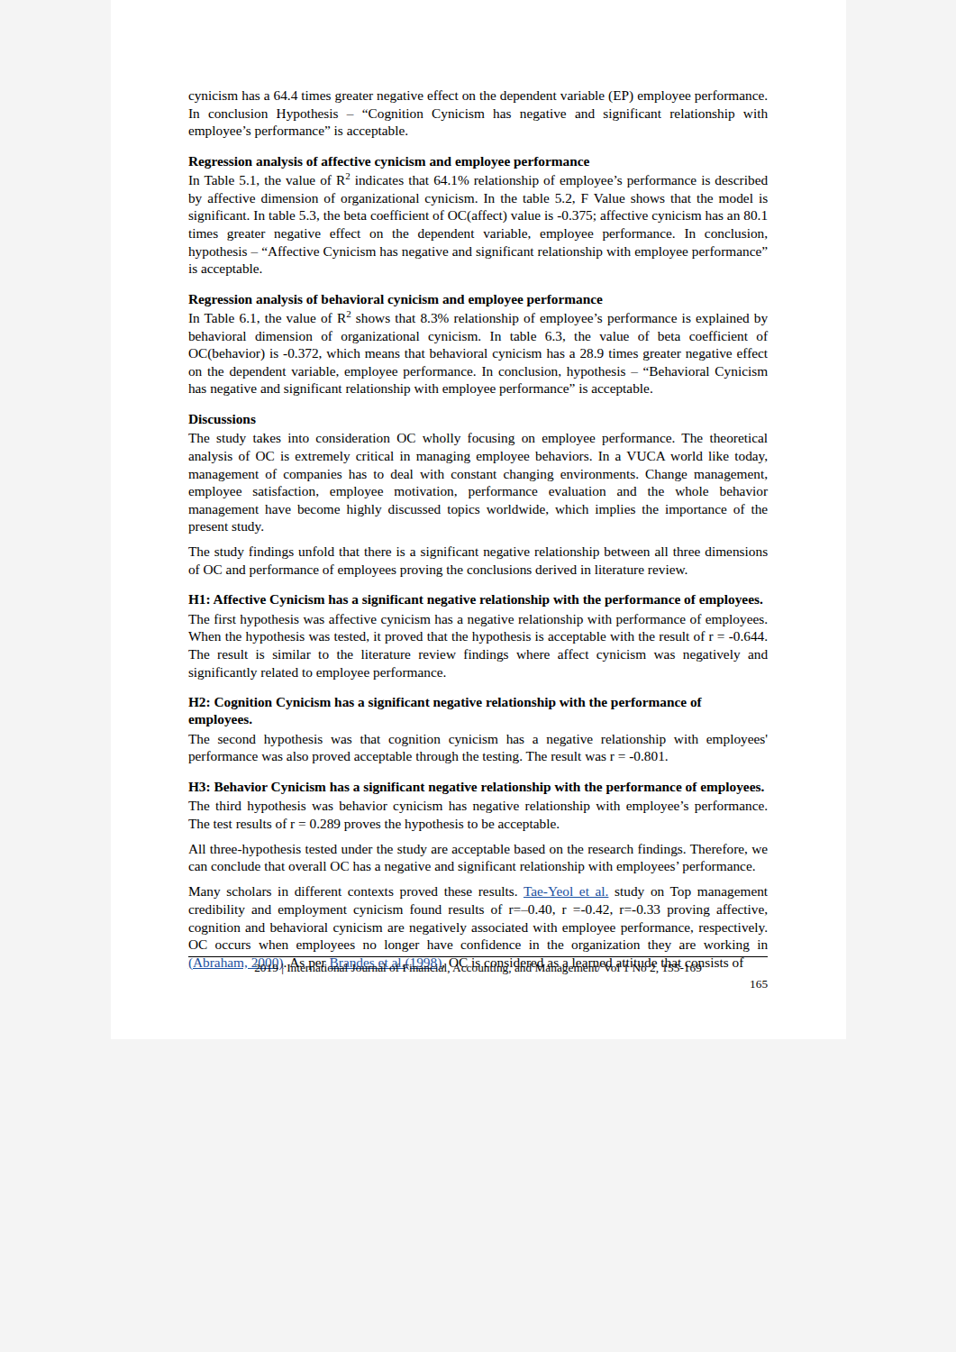cynicism has a 64.4 times greater negative effect on the dependent variable (EP) employee performance. In conclusion Hypothesis – “Cognition Cynicism has negative and significant relationship with employee’s performance” is acceptable.
Regression analysis of affective cynicism and employee performance
In Table 5.1, the value of R2 indicates that 64.1% relationship of employee’s performance is described by affective dimension of organizational cynicism. In the table 5.2, F Value shows that the model is significant. In table 5.3, the beta coefficient of OC(affect) value is -0.375; affective cynicism has an 80.1 times greater negative effect on the dependent variable, employee performance. In conclusion, hypothesis – “Affective Cynicism has negative and significant relationship with employee performance” is acceptable.
Regression analysis of behavioral cynicism and employee performance
In Table 6.1, the value of R2 shows that 8.3% relationship of employee’s performance is explained by behavioral dimension of organizational cynicism. In table 6.3, the value of beta coefficient of OC(behavior) is -0.372, which means that behavioral cynicism has a 28.9 times greater negative effect on the dependent variable, employee performance. In conclusion, hypothesis – “Behavioral Cynicism has negative and significant relationship with employee performance” is acceptable.
Discussions
The study takes into consideration OC wholly focusing on employee performance. The theoretical analysis of OC is extremely critical in managing employee behaviors. In a VUCA world like today, management of companies has to deal with constant changing environments. Change management, employee satisfaction, employee motivation, performance evaluation and the whole behavior management have become highly discussed topics worldwide, which implies the importance of the present study.
The study findings unfold that there is a significant negative relationship between all three dimensions of OC and performance of employees proving the conclusions derived in literature review.
H1: Affective Cynicism has a significant negative relationship with the performance of employees.
The first hypothesis was affective cynicism has a negative relationship with performance of employees. When the hypothesis was tested, it proved that the hypothesis is acceptable with the result of r = -0.644. The result is similar to the literature review findings where affect cynicism was negatively and significantly related to employee performance.
H2: Cognition Cynicism has a significant negative relationship with the performance of employees.
The second hypothesis was that cognition cynicism has a negative relationship with employees' performance was also proved acceptable through the testing. The result was r = -0.801.
H3: Behavior Cynicism has a significant negative relationship with the performance of employees.
The third hypothesis was behavior cynicism has negative relationship with employee’s performance. The test results of r = 0.289 proves the hypothesis to be acceptable.
All three-hypothesis tested under the study are acceptable based on the research findings. Therefore, we can conclude that overall OC has a negative and significant relationship with employees’ performance.
Many scholars in different contexts proved these results. Tae-Yeol et al. study on Top management credibility and employment cynicism found results of r=–0.40, r =-0.42, r=-0.33 proving affective, cognition and behavioral cynicism are negatively associated with employee performance, respectively. OC occurs when employees no longer have confidence in the organization they are working in (Abraham, 2000). As per Brandes et al.(1998), OC is considered as a learned attitude that consists of
2019 | International Journal of Financial, Accounting, and Management/ Vol 1 No 2, 155-169 165